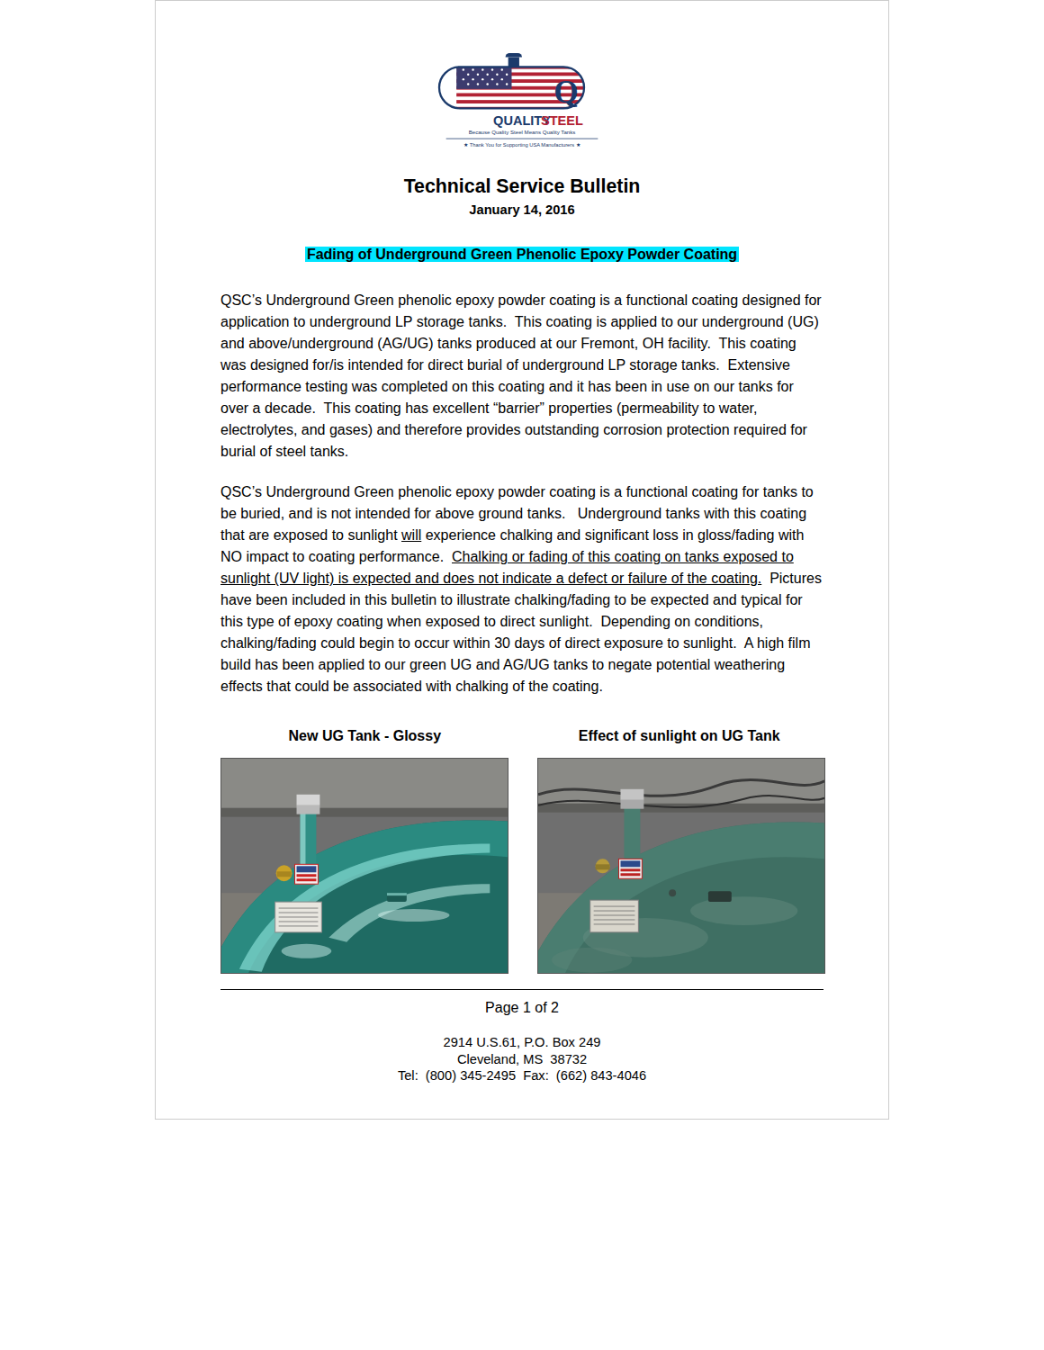Q QUALITY STEEL Because Quality Steel Means Quality Tanks ★ Thank You for Supporting USA Manufacturers ★
Technical Service Bulletin
January 14, 2016
Fading of Underground Green Phenolic Epoxy Powder Coating
QSC’s Underground Green phenolic epoxy powder coating is a functional coating designed for application to underground LP storage tanks. This coating is applied to our underground (UG) and above/underground (AG/UG) tanks produced at our Fremont, OH facility. This coating was designed for/is intended for direct burial of underground LP storage tanks. Extensive performance testing was completed on this coating and it has been in use on our tanks for over a decade. This coating has excellent “barrier” properties (permeability to water, electrolytes, and gases) and therefore provides outstanding corrosion protection required for burial of steel tanks.
QSC’s Underground Green phenolic epoxy powder coating is a functional coating for tanks to be buried, and is not intended for above ground tanks. Underground tanks with this coating that are exposed to sunlight will experience chalking and significant loss in gloss/fading with NO impact to coating performance. Chalking or fading of this coating on tanks exposed to sunlight (UV light) is expected and does not indicate a defect or failure of the coating. Pictures have been included in this bulletin to illustrate chalking/fading to be expected and typical for this type of epoxy coating when exposed to direct sunlight. Depending on conditions, chalking/fading could begin to occur within 30 days of direct exposure to sunlight. A high film build has been applied to our green UG and AG/UG tanks to negate potential weathering effects that could be associated with chalking of the coating.
New UG Tank - Glossy
Effect of sunlight on UG Tank
Page 1 of 2
2914 U.S.61, P.O. Box 249
Cleveland, MS 38732
Tel: (800) 345-2495 Fax: (662) 843-4046